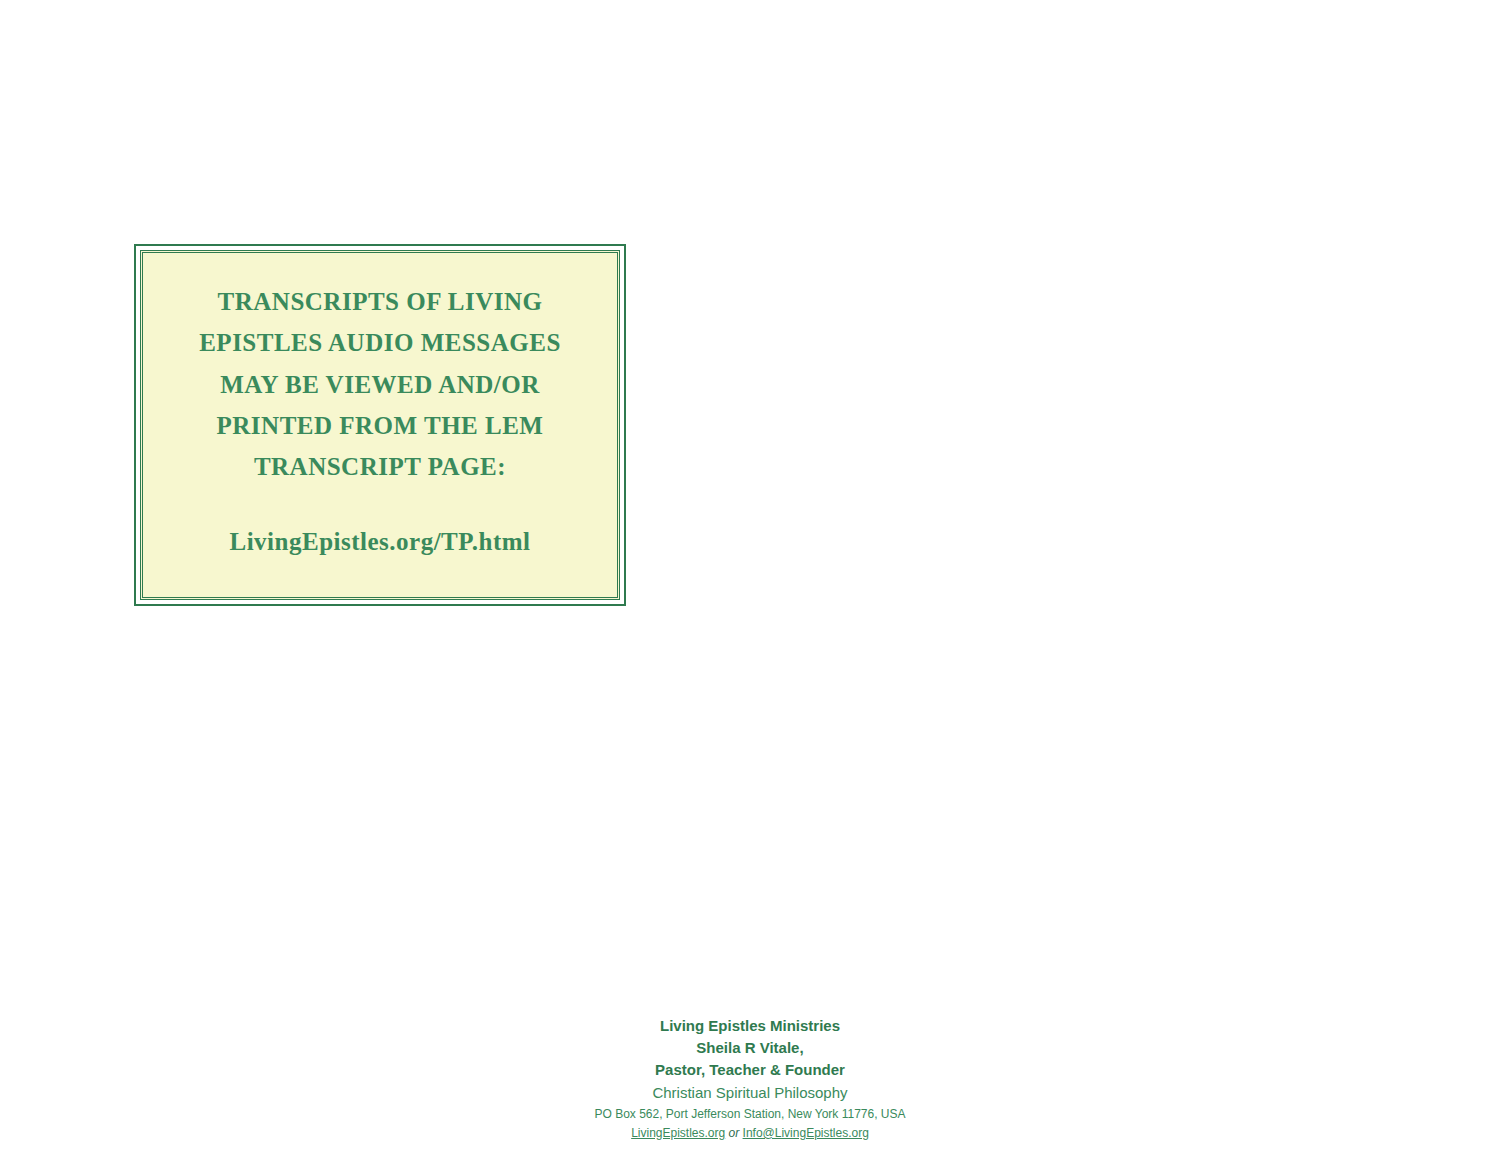Transcripts of Living
Epistles Audio Messages
may be viewed and/or
printed from the LEM
Transcript Page:
LivingEpistles.org/TP.html
Living Epistles Ministries
Sheila R Vitale,
Pastor, Teacher & Founder
Christian Spiritual Philosophy
PO Box 562, Port Jefferson Station, New York 11776, USA
LivingEpistles.org or Info@LivingEpistles.org